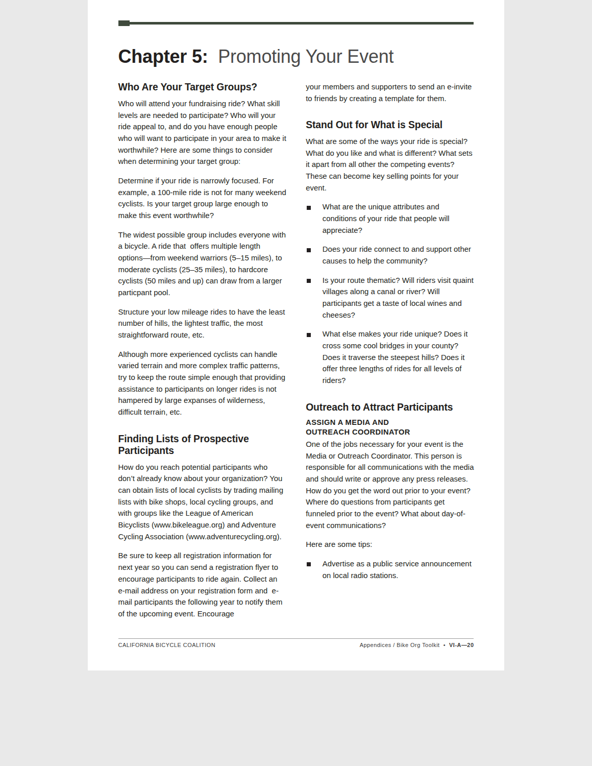Chapter 5: Promoting Your Event
Who Are Your Target Groups?
Who will attend your fundraising ride? What skill levels are needed to participate? Who will your ride appeal to, and do you have enough people who will want to participate in your area to make it worthwhile? Here are some things to consider when determining your target group:
Determine if your ride is narrowly focused. For example, a 100-mile ride is not for many weekend cyclists. Is your target group large enough to make this event worthwhile?
The widest possible group includes everyone with a bicycle. A ride that offers multiple length options—from weekend warriors (5–15 miles), to moderate cyclists (25–35 miles), to hardcore cyclists (50 miles and up) can draw from a larger particpant pool.
Structure your low mileage rides to have the least number of hills, the lightest traffic, the most straightforward route, etc.
Although more experienced cyclists can handle varied terrain and more complex traffic patterns, try to keep the route simple enough that providing assistance to participants on longer rides is not hampered by large expanses of wilderness, difficult terrain, etc.
Finding Lists of Prospective Participants
How do you reach potential participants who don’t already know about your organization? You can obtain lists of local cyclists by trading mailing lists with bike shops, local cycling groups, and with groups like the League of American Bicyclists (www.bikeleague.org) and Adventure Cycling Association (www.adventurecycling.org).
Be sure to keep all registration information for next year so you can send a registration flyer to encourage participants to ride again. Collect an e-mail address on your registration form and e-mail participants the following year to notify them of the upcoming event. Encourage
your members and supporters to send an e-invite to friends by creating a template for them.
Stand Out for What is Special
What are some of the ways your ride is special? What do you like and what is different? What sets it apart from all other the competing events? These can become key selling points for your event.
What are the unique attributes and conditions of your ride that people will appreciate?
Does your ride connect to and support other causes to help the community?
Is your route thematic? Will riders visit quaint villages along a canal or river? Will participants get a taste of local wines and cheeses?
What else makes your ride unique? Does it cross some cool bridges in your county? Does it traverse the steepest hills? Does it offer three lengths of rides for all levels of riders?
Outreach to Attract Participants
Assign a Media and
Outreach Coordinator
One of the jobs necessary for your event is the Media or Outreach Coordinator. This person is responsible for all communications with the media and should write or approve any press releases. How do you get the word out prior to your event? Where do questions from participants get funneled prior to the event? What about day-of-event communications?
Here are some tips:
Advertise as a public service announcement on local radio stations.
California Bicycle Coalition
Appendices / Bike Org Toolkit • VI-A—20